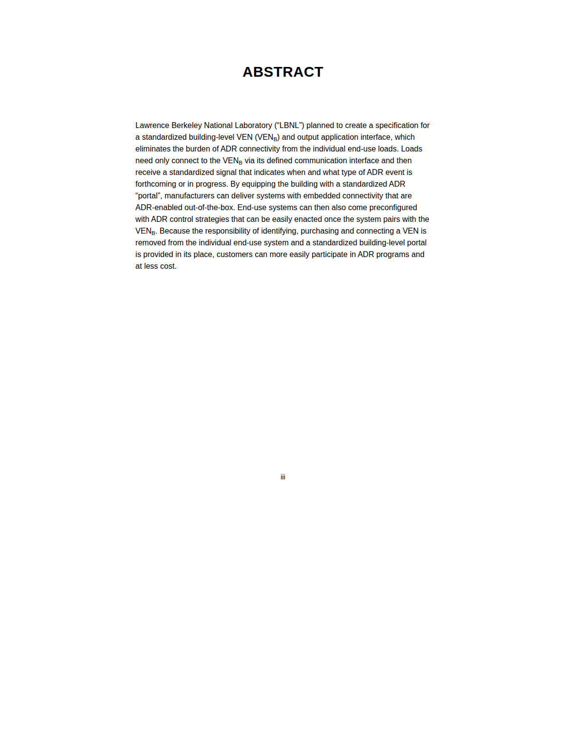ABSTRACT
Lawrence Berkeley National Laboratory (“LBNL”) planned to create a specification for a standardized building-level VEN (VENB) and output application interface, which eliminates the burden of ADR connectivity from the individual end-use loads. Loads need only connect to the VENB via its defined communication interface and then receive a standardized signal that indicates when and what type of ADR event is forthcoming or in progress. By equipping the building with a standardized ADR “portal”, manufacturers can deliver systems with embedded connectivity that are ADR-enabled out-of-the-box. End-use systems can then also come preconfigured with ADR control strategies that can be easily enacted once the system pairs with the VENB. Because the responsibility of identifying, purchasing and connecting a VEN is removed from the individual end-use system and a standardized building-level portal is provided in its place, customers can more easily participate in ADR programs and at less cost.
iii